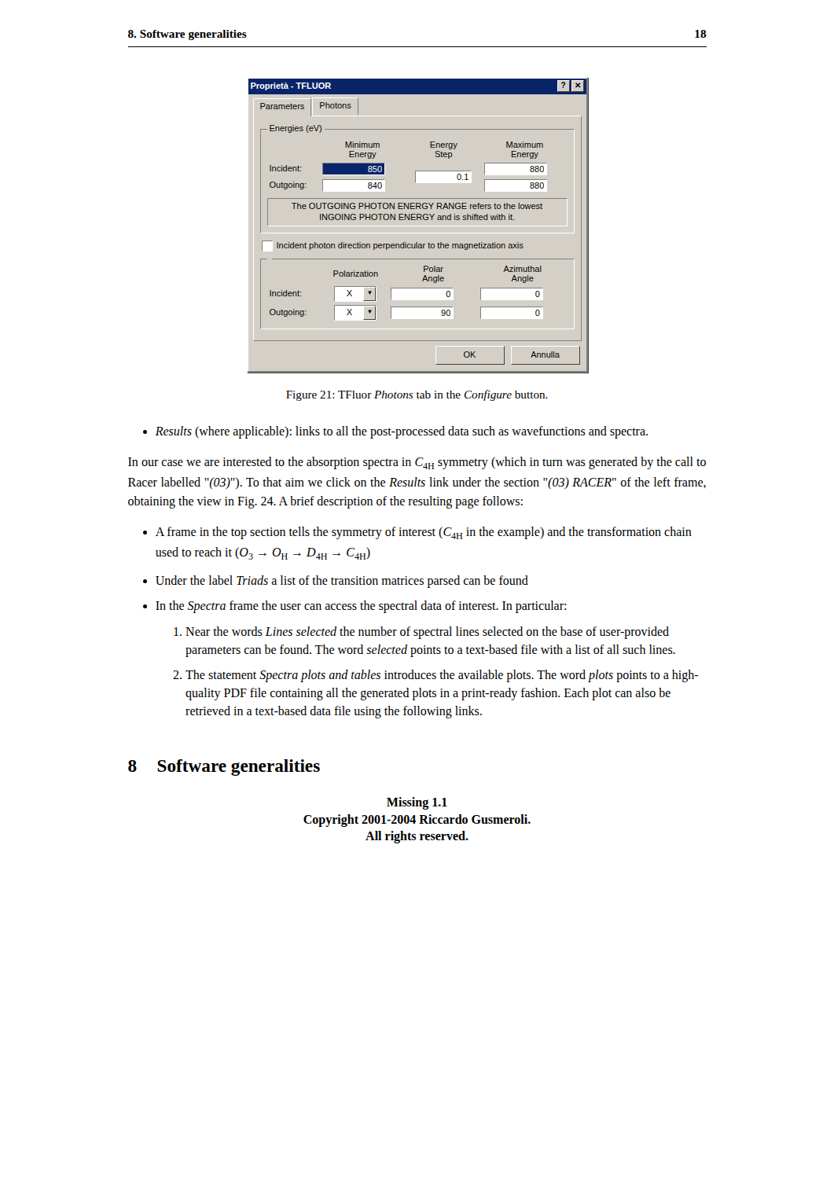8. Software generalities 18
Proprietà - TFLUOR ?✕
Parameters
Photons
Energies (eV)
| | Minimum Energy | Energy Step | Maximum Energy |
| --- | --- | --- | --- |
| Incident: | | | |
| Outgoing: | | |
The OUTGOING PHOTON ENERGY RANGE refers to the lowest
INGOING PHOTON ENERGY and is shifted with it.
Incident photon direction perpendicular to the magnetization axis
| | Polarization | Polar Angle | Azimuthal Angle |
| --- | --- | --- | --- |
| Incident: | X ▼ | | |
| Outgoing: | X ▼ | | |
OK
Annulla
Figure 21: TFluor Photons tab in the Configure button.
Results (where applicable): links to all the post-processed data such as wavefunctions and spectra.
In our case we are interested to the absorption spectra in C4H symmetry (which in turn was generated by the call to Racer labelled "(03)"). To that aim we click on the Results link under the section "(03) RACER" of the left frame, obtaining the view in Fig. 24. A brief description of the resulting page follows:
A frame in the top section tells the symmetry of interest (C4H in the example) and the transformation chain used to reach it (O3 → OH → D4H → C4H)
Under the label Triads a list of the transition matrices parsed can be found
In the Spectra frame the user can access the spectral data of interest. In particular:
Near the words Lines selected the number of spectral lines selected on the base of user-provided parameters can be found. The word selected points to a text-based file with a list of all such lines.
The statement Spectra plots and tables introduces the available plots. The word plots points to a high-quality PDF file containing all the generated plots in a print-ready fashion. Each plot can also be retrieved in a text-based data file using the following links.
8 Software generalities
Missing 1.1
Copyright 2001-2004 Riccardo Gusmeroli.
All rights reserved.